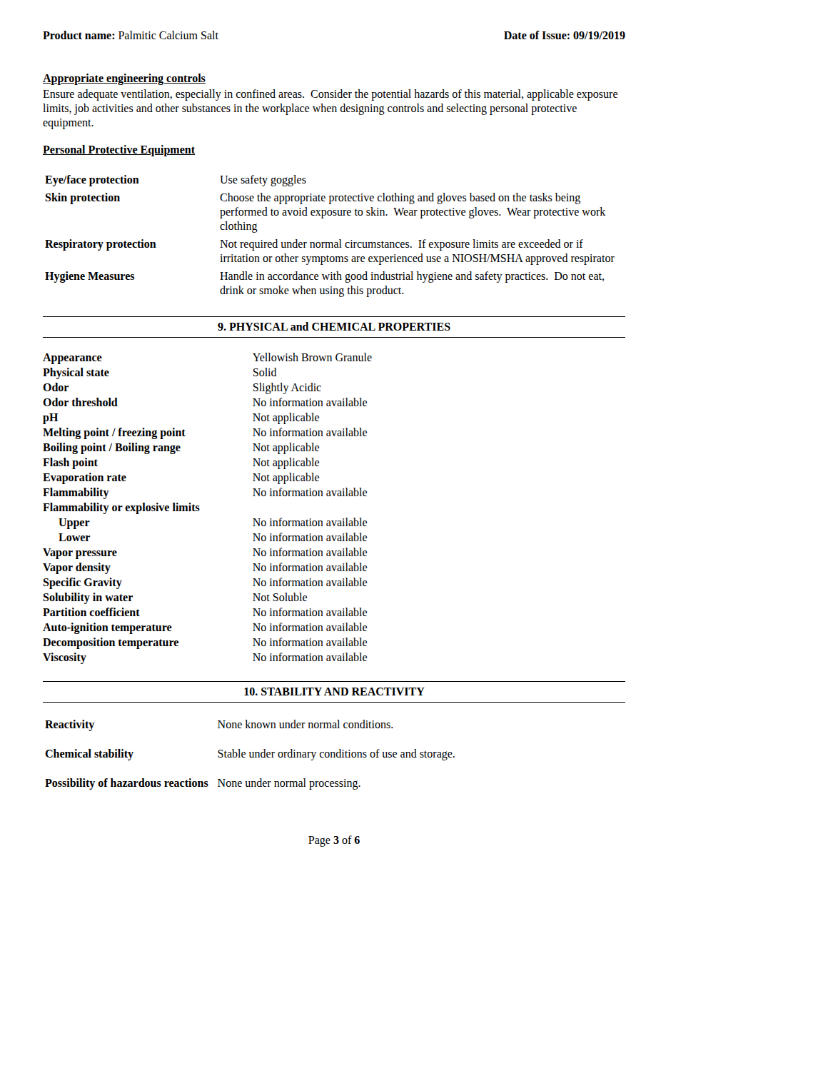Product name: Palmitic Calcium Salt
Date of Issue: 09/19/2019
Appropriate engineering controls
Ensure adequate ventilation, especially in confined areas. Consider the potential hazards of this material, applicable exposure limits, job activities and other substances in the workplace when designing controls and selecting personal protective equipment.
Personal Protective Equipment
| Eye/face protection | Use safety goggles |
| Skin protection | Choose the appropriate protective clothing and gloves based on the tasks being performed to avoid exposure to skin. Wear protective gloves. Wear protective work clothing |
| Respiratory protection | Not required under normal circumstances. If exposure limits are exceeded or if irritation or other symptoms are experienced use a NIOSH/MSHA approved respirator |
| Hygiene Measures | Handle in accordance with good industrial hygiene and safety practices. Do not eat, drink or smoke when using this product. |
9. PHYSICAL and CHEMICAL PROPERTIES
| Appearance | Yellowish Brown Granule |
| Physical state | Solid |
| Odor | Slightly Acidic |
| Odor threshold | No information available |
| pH | Not applicable |
| Melting point / freezing point | No information available |
| Boiling point / Boiling range | Not applicable |
| Flash point | Not applicable |
| Evaporation rate | Not applicable |
| Flammability | No information available |
| Flammability or explosive limits | |
| Upper | No information available |
| Lower | No information available |
| Vapor pressure | No information available |
| Vapor density | No information available |
| Specific Gravity | No information available |
| Solubility in water | Not Soluble |
| Partition coefficient | No information available |
| Auto-ignition temperature | No information available |
| Decomposition temperature | No information available |
| Viscosity | No information available |
10. STABILITY AND REACTIVITY
| Reactivity | None known under normal conditions. |
| Chemical stability | Stable under ordinary conditions of use and storage. |
| Possibility of hazardous reactions | None under normal processing. |
Page 3 of 6